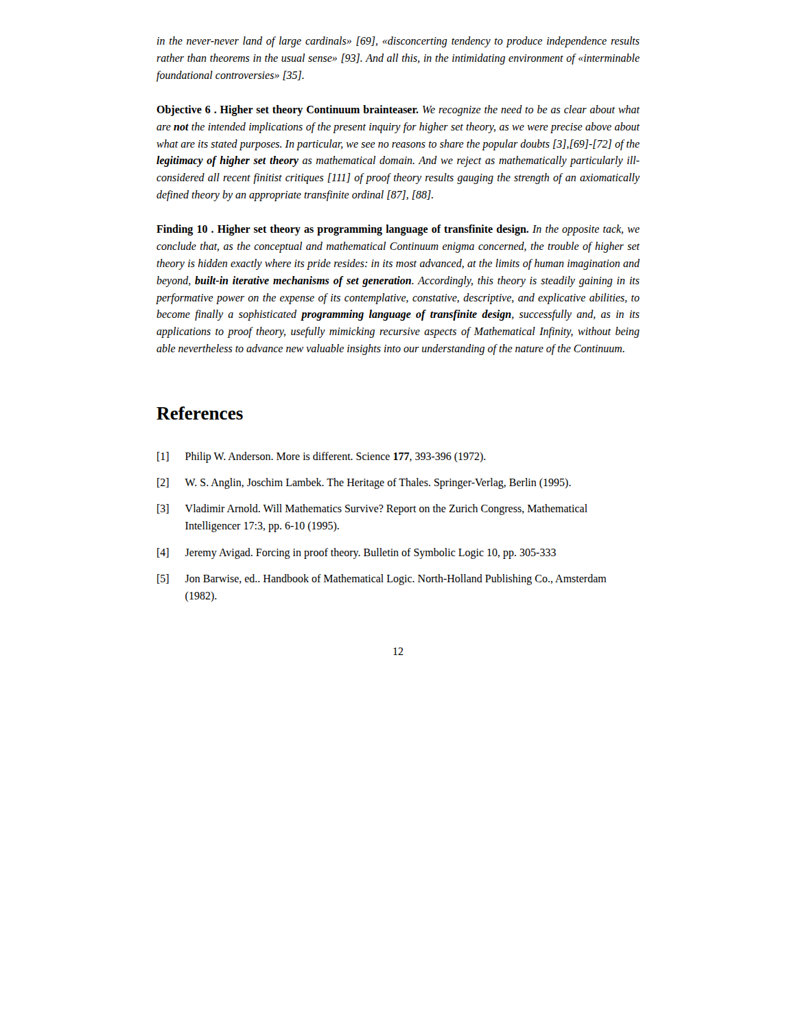in the never-never land of large cardinals» [69], «disconcerting tendency to produce independence results rather than theorems in the usual sense» [93]. And all this, in the intimidating environment of «interminable foundational controversies» [35].
Objective 6 . Higher set theory Continuum brainteaser. We recognize the need to be as clear about what are not the intended implications of the present inquiry for higher set theory, as we were precise above about what are its stated purposes. In particular, we see no reasons to share the popular doubts [3],[69]-[72] of the legitimacy of higher set theory as mathematical domain. And we reject as mathematically particularly ill-considered all recent finitist critiques [111] of proof theory results gauging the strength of an axiomatically defined theory by an appropriate transfinite ordinal [87], [88].
Finding 10 . Higher set theory as programming language of transfinite design. In the opposite tack, we conclude that, as the conceptual and mathematical Continuum enigma concerned, the trouble of higher set theory is hidden exactly where its pride resides: in its most advanced, at the limits of human imagination and beyond, built-in iterative mechanisms of set generation. Accordingly, this theory is steadily gaining in its performative power on the expense of its contemplative, constative, descriptive, and explicative abilities, to become finally a sophisticated programming language of transfinite design, successfully and, as in its applications to proof theory, usefully mimicking recursive aspects of Mathematical Infinity, without being able nevertheless to advance new valuable insights into our understanding of the nature of the Continuum.
References
[1] Philip W. Anderson. More is different. Science 177, 393-396 (1972).
[2] W. S. Anglin, Joschim Lambek. The Heritage of Thales. Springer-Verlag, Berlin (1995).
[3] Vladimir Arnold. Will Mathematics Survive? Report on the Zurich Congress, Mathematical Intelligencer 17:3, pp. 6-10 (1995).
[4] Jeremy Avigad. Forcing in proof theory. Bulletin of Symbolic Logic 10, pp. 305-333
[5] Jon Barwise, ed.. Handbook of Mathematical Logic. North-Holland Publishing Co., Amsterdam (1982).
12